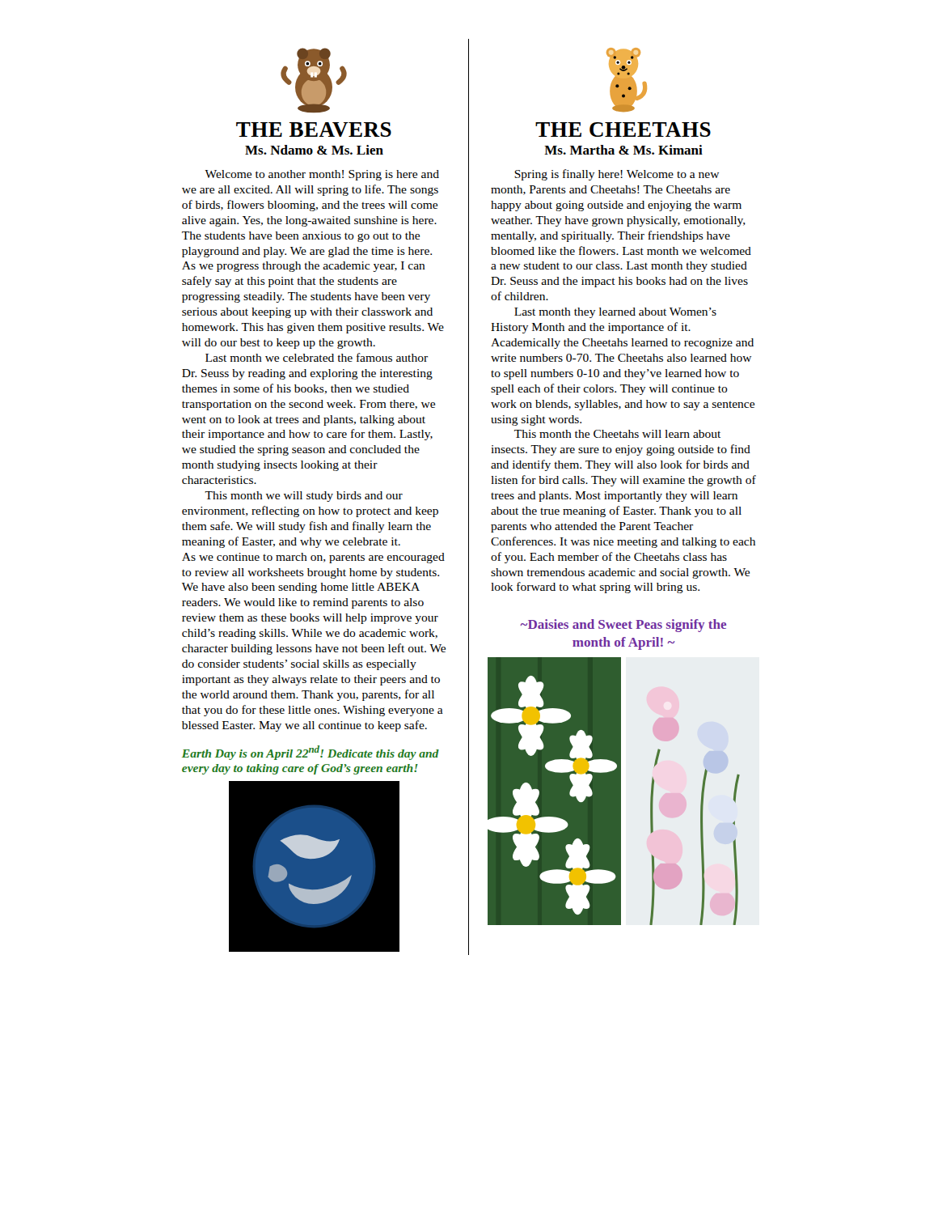THE BEAVERS
Ms. Ndamo & Ms. Lien
Welcome to another month! Spring is here and we are all excited. All will spring to life. The songs of birds, flowers blooming, and the trees will come alive again. Yes, the long-awaited sunshine is here. The students have been anxious to go out to the playground and play. We are glad the time is here. As we progress through the academic year, I can safely say at this point that the students are progressing steadily. The students have been very serious about keeping up with their classwork and homework. This has given them positive results. We will do our best to keep up the growth.
Last month we celebrated the famous author Dr. Seuss by reading and exploring the interesting themes in some of his books, then we studied transportation on the second week. From there, we went on to look at trees and plants, talking about their importance and how to care for them. Lastly, we studied the spring season and concluded the month studying insects looking at their characteristics.
This month we will study birds and our environment, reflecting on how to protect and keep them safe. We will study fish and finally learn the meaning of Easter, and why we celebrate it.
As we continue to march on, parents are encouraged to review all worksheets brought home by students. We have also been sending home little ABEKA readers. We would like to remind parents to also review them as these books will help improve your child’s reading skills. While we do academic work, character building lessons have not been left out. We do consider students’ social skills as especially important as they always relate to their peers and to the world around them. Thank you, parents, for all that you do for these little ones. Wishing everyone a blessed Easter. May we all continue to keep safe.
Earth Day is on April 22nd! Dedicate this day and every day to taking care of God’s green earth!
THE CHEETAHS
Ms. Martha & Ms. Kimani
Spring is finally here! Welcome to a new month, Parents and Cheetahs! The Cheetahs are happy about going outside and enjoying the warm weather. They have grown physically, emotionally, mentally, and spiritually. Their friendships have bloomed like the flowers. Last month we welcomed a new student to our class. Last month they studied Dr. Seuss and the impact his books had on the lives of children.
Last month they learned about Women’s History Month and the importance of it. Academically the Cheetahs learned to recognize and write numbers 0-70. The Cheetahs also learned how to spell numbers 0-10 and they’ve learned how to spell each of their colors. They will continue to work on blends, syllables, and how to say a sentence using sight words.
This month the Cheetahs will learn about insects. They are sure to enjoy going outside to find and identify them. They will also look for birds and listen for bird calls. They will examine the growth of trees and plants. Most importantly they will learn about the true meaning of Easter. Thank you to all parents who attended the Parent Teacher Conferences. It was nice meeting and talking to each of you. Each member of the Cheetahs class has shown tremendous academic and social growth. We look forward to what spring will bring us.
~Daisies and Sweet Peas signify the
month of April! ~